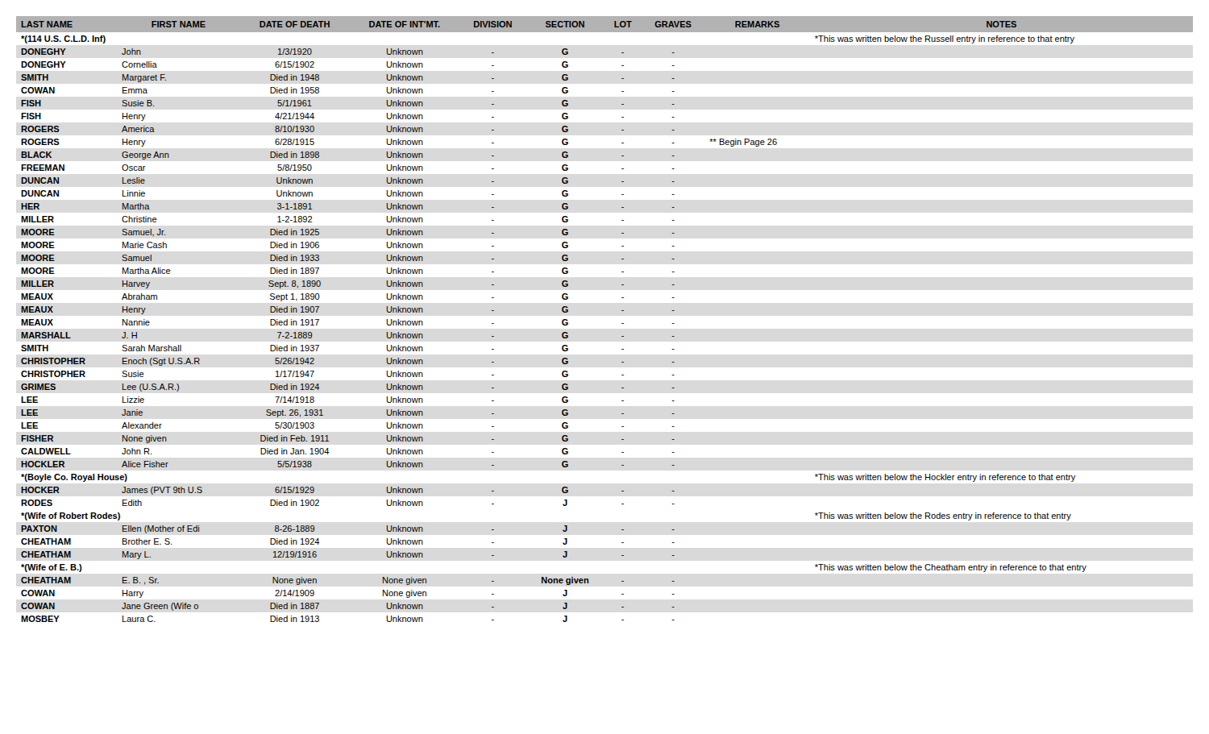| LAST NAME | FIRST NAME | DATE OF DEATH | DATE OF INT'MT. | DIVISION | SECTION | LOT | GRAVES | REMARKS | NOTES |
| --- | --- | --- | --- | --- | --- | --- | --- | --- | --- |
| *(114 U.S. C.L.D. Inf) | *This was written below the Russell entry in reference to that entry |
| DONEGHY | John | 1/3/1920 | Unknown | - | G | - | - | | |
| DONEGHY | Cornellia | 6/15/1902 | Unknown | - | G | - | - | | |
| SMITH | Margaret F. | Died in 1948 | Unknown | - | G | - | - | | |
| COWAN | Emma | Died in 1958 | Unknown | - | G | - | - | | |
| FISH | Susie B. | 5/1/1961 | Unknown | - | G | - | - | | |
| FISH | Henry | 4/21/1944 | Unknown | - | G | - | - | | |
| ROGERS | America | 8/10/1930 | Unknown | - | G | - | - | | |
| ROGERS | Henry | 6/28/1915 | Unknown | - | G | - | - | ** Begin Page 26 | |
| BLACK | George Ann | Died in 1898 | Unknown | - | G | - | - | | |
| FREEMAN | Oscar | 5/8/1950 | Unknown | - | G | - | - | | |
| DUNCAN | Leslie | Unknown | Unknown | - | G | - | - | | |
| DUNCAN | Linnie | Unknown | Unknown | - | G | - | - | | |
| HER | Martha | 3-1-1891 | Unknown | - | G | - | - | | |
| MILLER | Christine | 1-2-1892 | Unknown | - | G | - | - | | |
| MOORE | Samuel, Jr. | Died in 1925 | Unknown | - | G | - | - | | |
| MOORE | Marie Cash | Died in 1906 | Unknown | - | G | - | - | | |
| MOORE | Samuel | Died in 1933 | Unknown | - | G | - | - | | |
| MOORE | Martha Alice | Died in 1897 | Unknown | - | G | - | - | | |
| MILLER | Harvey | Sept. 8, 1890 | Unknown | - | G | - | - | | |
| MEAUX | Abraham | Sept 1, 1890 | Unknown | - | G | - | - | | |
| MEAUX | Henry | Died in 1907 | Unknown | - | G | - | - | | |
| MEAUX | Nannie | Died in 1917 | Unknown | - | G | - | - | | |
| MARSHALL | J. H | 7-2-1889 | Unknown | - | G | - | - | | |
| SMITH | Sarah Marshall | Died in 1937 | Unknown | - | G | - | - | | |
| CHRISTOPHER | Enoch (Sgt U.S.A.R | 5/26/1942 | Unknown | - | G | - | - | | |
| CHRISTOPHER | Susie | 1/17/1947 | Unknown | - | G | - | - | | |
| GRIMES | Lee (U.S.A.R.) | Died in 1924 | Unknown | - | G | - | - | | |
| LEE | Lizzie | 7/14/1918 | Unknown | - | G | - | - | | |
| LEE | Janie | Sept. 26, 1931 | Unknown | - | G | - | - | | |
| LEE | Alexander | 5/30/1903 | Unknown | - | G | - | - | | |
| FISHER | None given | Died in Feb. 1911 | Unknown | - | G | - | - | | |
| CALDWELL | John R. | Died in Jan. 1904 | Unknown | - | G | - | - | | |
| HOCKLER | Alice Fisher | 5/5/1938 | Unknown | - | G | - | - | | |
| *(Boyle Co. Royal House) | *This was written below the Hockler entry in reference to that entry |
| HOCKER | James (PVT 9th U.S | 6/15/1929 | Unknown | - | G | - | - | | |
| RODES | Edith | Died in 1902 | Unknown | - | J | - | - | | |
| *(Wife of Robert Rodes) | *This was written below the Rodes entry in reference to that entry |
| PAXTON | Ellen (Mother of Edi | 8-26-1889 | Unknown | - | J | - | - | | |
| CHEATHAM | Brother E. S. | Died in 1924 | Unknown | - | J | - | - | | |
| CHEATHAM | Mary L. | 12/19/1916 | Unknown | - | J | - | - | | |
| *(Wife of E. B.) | *This was written below the Cheatham entry in reference to that entry |
| CHEATHAM | E. B. , Sr. | None given | None given | - | None given | - | - | | |
| COWAN | Harry | 2/14/1909 | None given | - | J | - | - | | |
| COWAN | Jane Green (Wife o | Died in 1887 | Unknown | - | J | - | - | | |
| MOSBEY | Laura C. | Died in 1913 | Unknown | - | J | - | - | | |